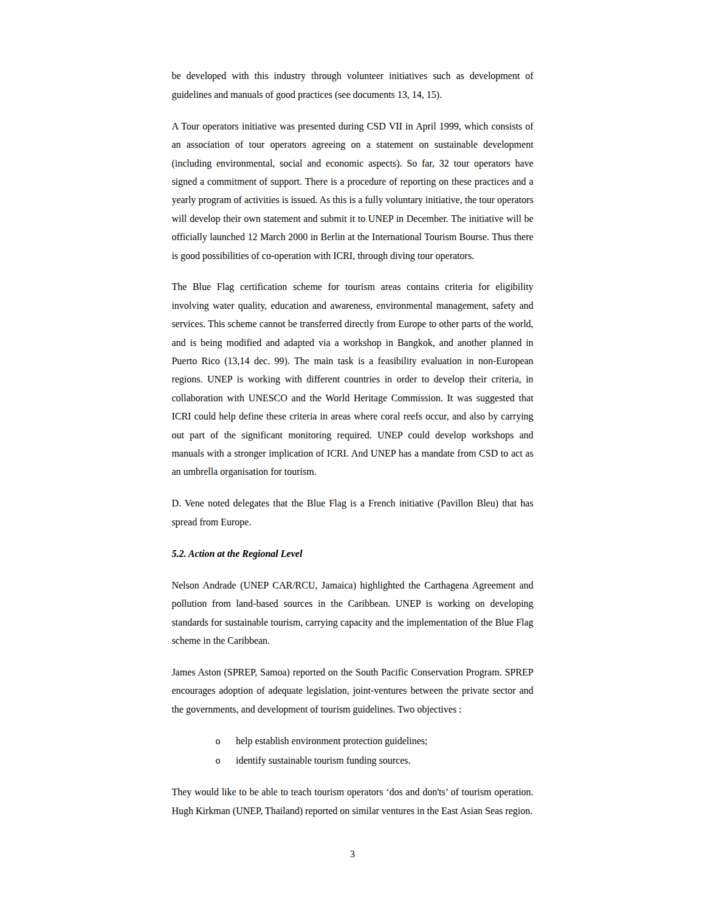be developed with this industry through volunteer initiatives such as development of guidelines and manuals of good practices (see documents 13, 14, 15).
A Tour operators initiative was presented during CSD VII in April 1999, which consists of an association of tour operators agreeing on a statement on sustainable development (including environmental, social and economic aspects). So far, 32 tour operators have signed a commitment of support. There is a procedure of reporting on these practices and a yearly program of activities is issued. As this is a fully voluntary initiative, the tour operators will develop their own statement and submit it to UNEP in December. The initiative will be officially launched 12 March 2000 in Berlin at the International Tourism Bourse. Thus there is good possibilities of co-operation with ICRI, through diving tour operators.
The Blue Flag certification scheme for tourism areas contains criteria for eligibility involving water quality, education and awareness, environmental management, safety and services. This scheme cannot be transferred directly from Europe to other parts of the world, and is being modified and adapted via a workshop in Bangkok, and another planned in Puerto Rico (13,14 dec. 99). The main task is a feasibility evaluation in non-European regions. UNEP is working with different countries in order to develop their criteria, in collaboration with UNESCO and the World Heritage Commission. It was suggested that ICRI could help define these criteria in areas where coral reefs occur, and also by carrying out part of the significant monitoring required. UNEP could develop workshops and manuals with a stronger implication of ICRI. And UNEP has a mandate from CSD to act as an umbrella organisation for tourism.
D. Vene noted delegates that the Blue Flag is a French initiative (Pavillon Bleu) that has spread from Europe.
5.2. Action at the Regional Level
Nelson Andrade (UNEP CAR/RCU, Jamaica) highlighted the Carthagena Agreement and pollution from land-based sources in the Caribbean. UNEP is working on developing standards for sustainable tourism, carrying capacity and the implementation of the Blue Flag scheme in the Caribbean.
James Aston (SPREP, Samoa) reported on the South Pacific Conservation Program. SPREP encourages adoption of adequate legislation, joint-ventures between the private sector and the governments, and development of tourism guidelines. Two objectives :
help establish environment protection guidelines;
identify sustainable tourism funding sources.
They would like to be able to teach tourism operators ‘dos and don'ts’ of tourism operation. Hugh Kirkman (UNEP, Thailand) reported on similar ventures in the East Asian Seas region.
3